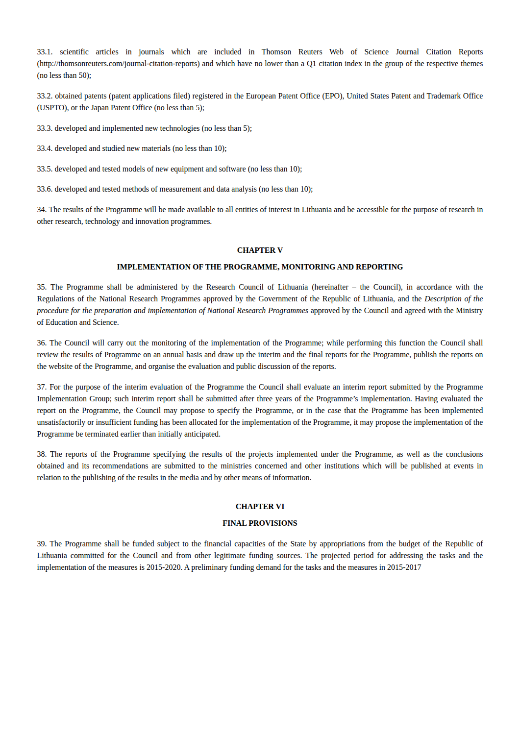33.1. scientific articles in journals which are included in Thomson Reuters Web of Science Journal Citation Reports (http://thomsonreuters.com/journal-citation-reports) and which have no lower than a Q1 citation index in the group of the respective themes (no less than 50);
33.2. obtained patents (patent applications filed) registered in the European Patent Office (EPO), United States Patent and Trademark Office (USPTO), or the Japan Patent Office (no less than 5);
33.3. developed and implemented new technologies (no less than 5);
33.4. developed and studied new materials (no less than 10);
33.5. developed and tested models of new equipment and software (no less than 10);
33.6. developed and tested methods of measurement and data analysis (no less than 10);
34. The results of the Programme will be made available to all entities of interest in Lithuania and be accessible for the purpose of research in other research, technology and innovation programmes.
Chapter V
Implementation of the Programme, Monitoring and Reporting
35. The Programme shall be administered by the Research Council of Lithuania (hereinafter – the Council), in accordance with the Regulations of the National Research Programmes approved by the Government of the Republic of Lithuania, and the Description of the procedure for the preparation and implementation of National Research Programmes approved by the Council and agreed with the Ministry of Education and Science.
36. The Council will carry out the monitoring of the implementation of the Programme; while performing this function the Council shall review the results of Programme on an annual basis and draw up the interim and the final reports for the Programme, publish the reports on the website of the Programme, and organise the evaluation and public discussion of the reports.
37. For the purpose of the interim evaluation of the Programme the Council shall evaluate an interim report submitted by the Programme Implementation Group; such interim report shall be submitted after three years of the Programme’s implementation. Having evaluated the report on the Programme, the Council may propose to specify the Programme, or in the case that the Programme has been implemented unsatisfactorily or insufficient funding has been allocated for the implementation of the Programme, it may propose the implementation of the Programme be terminated earlier than initially anticipated.
38. The reports of the Programme specifying the results of the projects implemented under the Programme, as well as the conclusions obtained and its recommendations are submitted to the ministries concerned and other institutions which will be published at events in relation to the publishing of the results in the media and by other means of information.
Chapter VI
Final Provisions
39. The Programme shall be funded subject to the financial capacities of the State by appropriations from the budget of the Republic of Lithuania committed for the Council and from other legitimate funding sources. The projected period for addressing the tasks and the implementation of the measures is 2015-2020. A preliminary funding demand for the tasks and the measures in 2015-2017